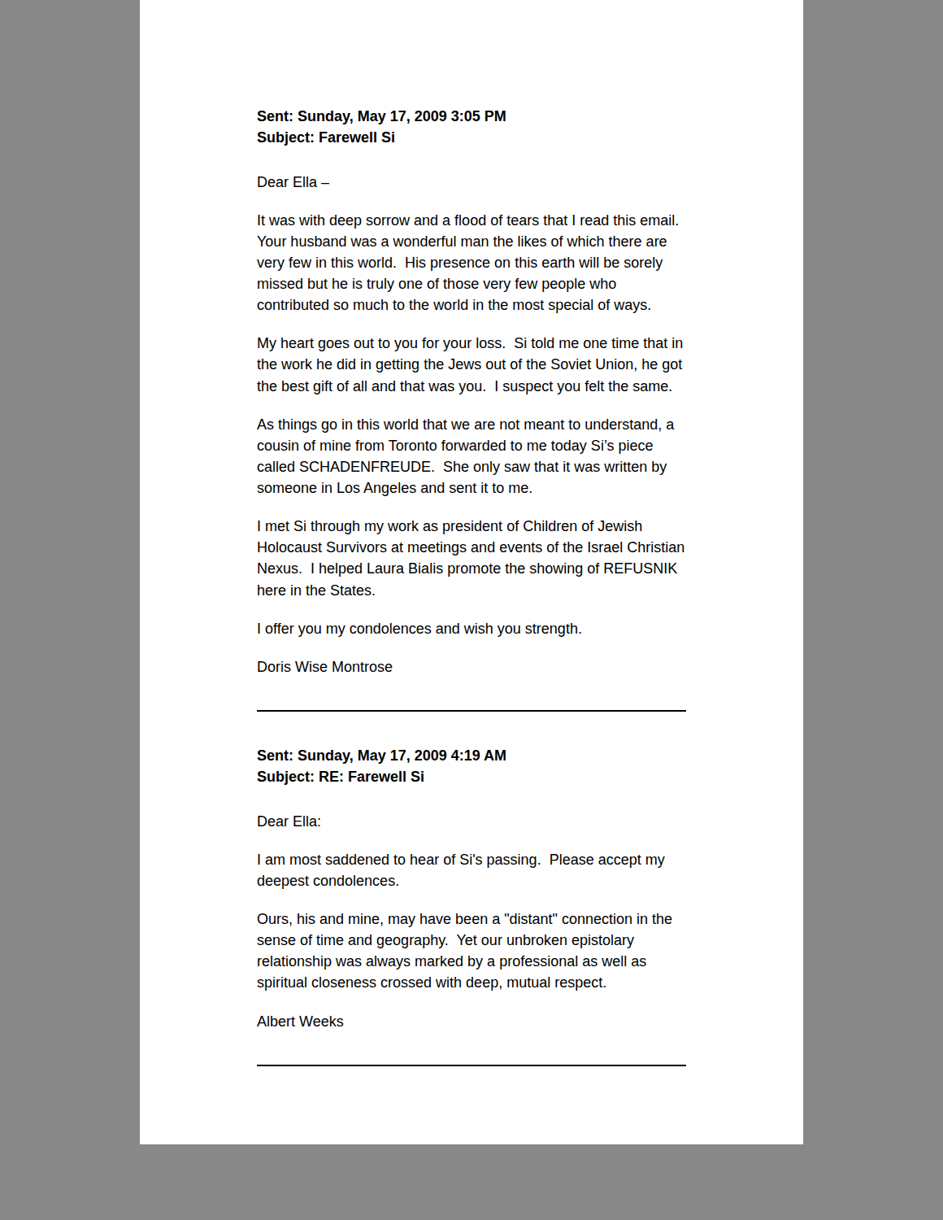Sent: Sunday, May 17, 2009 3:05 PM Subject: Farewell Si
Dear Ella –
It was with deep sorrow and a flood of tears that I read this email. Your husband was a wonderful man the likes of which there are very few in this world. His presence on this earth will be sorely missed but he is truly one of those very few people who contributed so much to the world in the most special of ways.
My heart goes out to you for your loss. Si told me one time that in the work he did in getting the Jews out of the Soviet Union, he got the best gift of all and that was you. I suspect you felt the same.
As things go in this world that we are not meant to understand, a cousin of mine from Toronto forwarded to me today Si’s piece called SCHADENFREUDE. She only saw that it was written by someone in Los Angeles and sent it to me.
I met Si through my work as president of Children of Jewish Holocaust Survivors at meetings and events of the Israel Christian Nexus. I helped Laura Bialis promote the showing of REFUSNIK here in the States.
I offer you my condolences and wish you strength.
Doris Wise Montrose
Sent: Sunday, May 17, 2009 4:19 AM Subject: RE: Farewell Si
Dear Ella:
I am most saddened to hear of Si's passing. Please accept my deepest condolences.
Ours, his and mine, may have been a "distant" connection in the sense of time and geography. Yet our unbroken epistolary relationship was always marked by a professional as well as spiritual closeness crossed with deep, mutual respect.
Albert Weeks